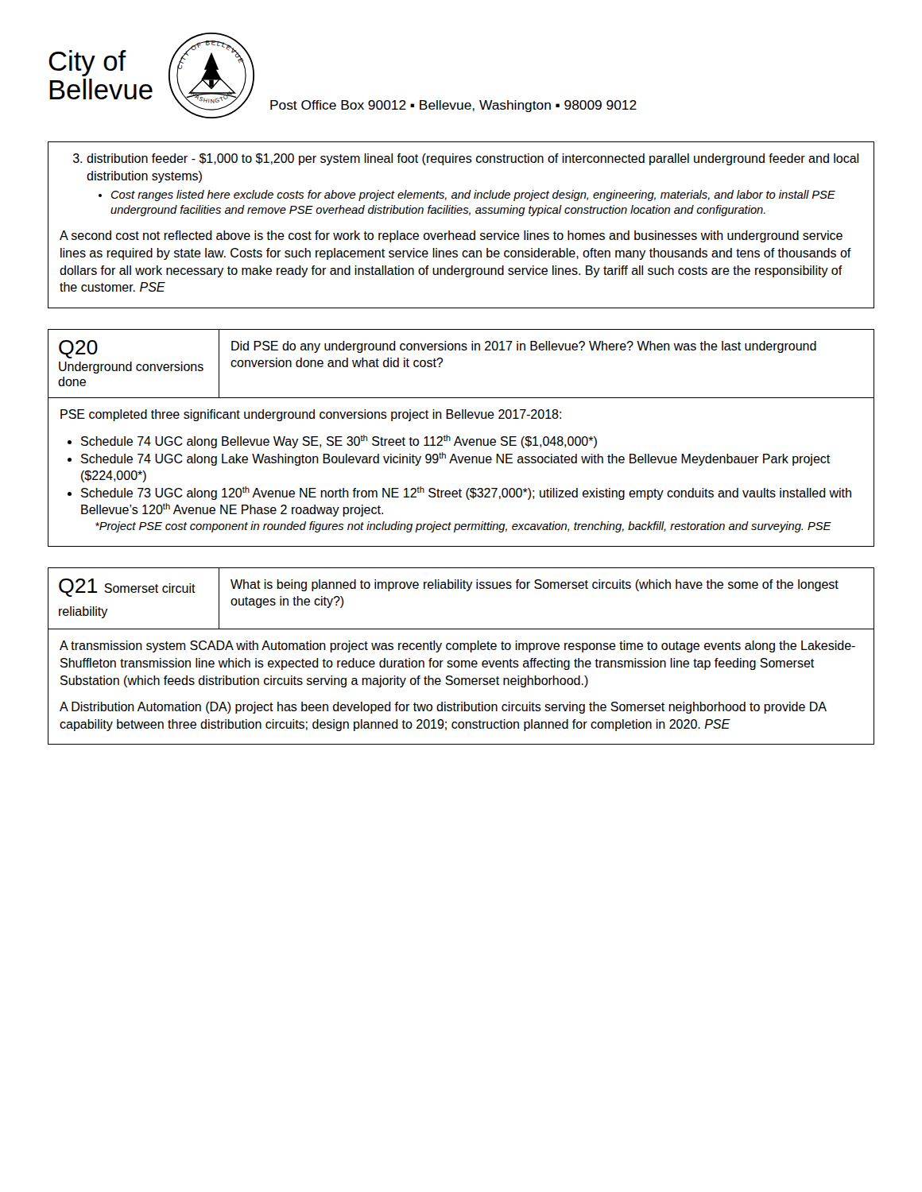City of
Bellevue
CITY OF BELLEVUE WASHINGTON
Post Office Box 90012 ▪ Bellevue, Washington ▪ 98009 9012
distribution feeder - $1,000 to $1,200 per system lineal foot (requires construction of interconnected parallel underground feeder and local distribution systems)
Cost ranges listed here exclude costs for above project elements, and include project design, engineering, materials, and labor to install PSE underground facilities and remove PSE overhead distribution facilities, assuming typical construction location and configuration.
A second cost not reflected above is the cost for work to replace overhead service lines to homes and businesses with underground service lines as required by state law. Costs for such replacement service lines can be considerable, often many thousands and tens of thousands of dollars for all work necessary to make ready for and installation of underground service lines. By tariff all such costs are the responsibility of the customer. PSE
Q20
Underground conversions done
Did PSE do any underground conversions in 2017 in Bellevue? Where? When was the last underground conversion done and what did it cost?
PSE completed three significant underground conversions project in Bellevue 2017-2018:
Schedule 74 UGC along Bellevue Way SE, SE 30th Street to 112th Avenue SE ($1,048,000*)
Schedule 74 UGC along Lake Washington Boulevard vicinity 99th Avenue NE associated with the Bellevue Meydenbauer Park project ($224,000*)
Schedule 73 UGC along 120th Avenue NE north from NE 12th Street ($327,000*); utilized existing empty conduits and vaults installed with Bellevue’s 120th Avenue NE Phase 2 roadway project. *Project PSE cost component in rounded figures not including project permitting, excavation, trenching, backfill, restoration and surveying. PSE
Q21 Somerset circuit reliability
What is being planned to improve reliability issues for Somerset circuits (which have the some of the longest outages in the city?)
A transmission system SCADA with Automation project was recently complete to improve response time to outage events along the Lakeside-Shuffleton transmission line which is expected to reduce duration for some events affecting the transmission line tap feeding Somerset Substation (which feeds distribution circuits serving a majority of the Somerset neighborhood.)
A Distribution Automation (DA) project has been developed for two distribution circuits serving the Somerset neighborhood to provide DA capability between three distribution circuits; design planned to 2019; construction planned for completion in 2020. PSE